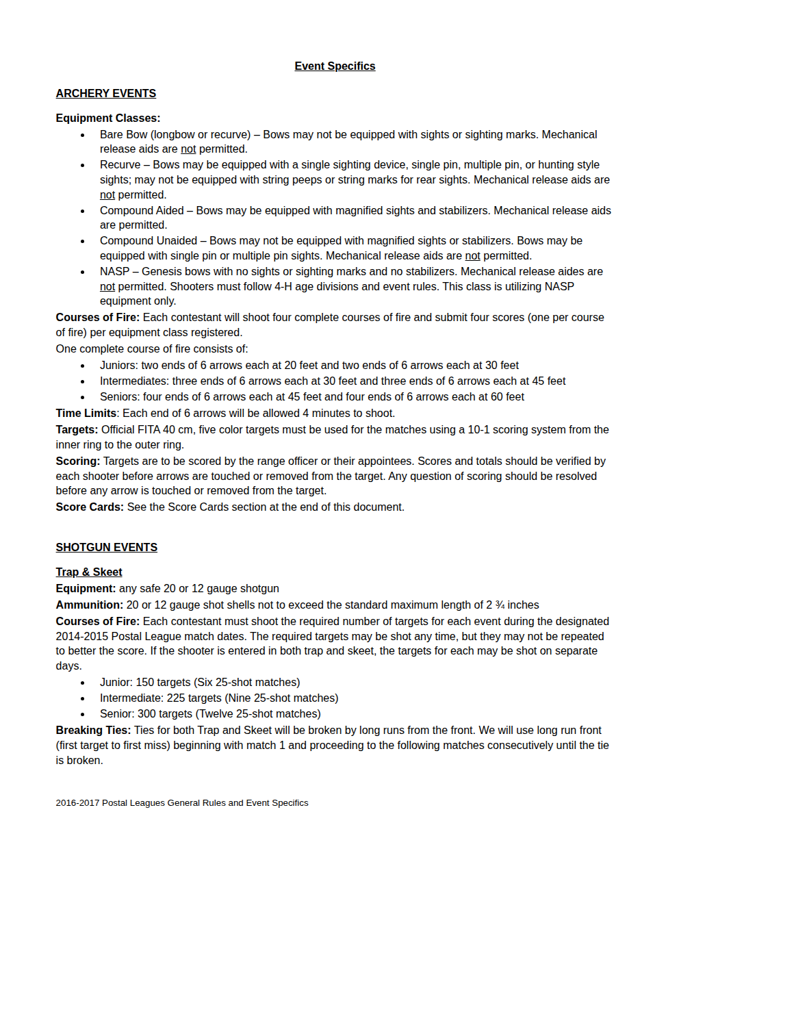Event Specifics
ARCHERY EVENTS
Equipment Classes:
Bare Bow (longbow or recurve) – Bows may not be equipped with sights or sighting marks. Mechanical release aids are not permitted.
Recurve – Bows may be equipped with a single sighting device, single pin, multiple pin, or hunting style sights; may not be equipped with string peeps or string marks for rear sights. Mechanical release aids are not permitted.
Compound Aided – Bows may be equipped with magnified sights and stabilizers. Mechanical release aids are permitted.
Compound Unaided – Bows may not be equipped with magnified sights or stabilizers. Bows may be equipped with single pin or multiple pin sights. Mechanical release aids are not permitted.
NASP – Genesis bows with no sights or sighting marks and no stabilizers. Mechanical release aides are not permitted. Shooters must follow 4-H age divisions and event rules. This class is utilizing NASP equipment only.
Courses of Fire: Each contestant will shoot four complete courses of fire and submit four scores (one per course of fire) per equipment class registered.
One complete course of fire consists of:
Juniors: two ends of 6 arrows each at 20 feet and two ends of 6 arrows each at 30 feet
Intermediates: three ends of 6 arrows each at 30 feet and three ends of 6 arrows each at 45 feet
Seniors: four ends of 6 arrows each at 45 feet and four ends of 6 arrows each at 60 feet
Time Limits: Each end of 6 arrows will be allowed 4 minutes to shoot.
Targets: Official FITA 40 cm, five color targets must be used for the matches using a 10-1 scoring system from the inner ring to the outer ring.
Scoring: Targets are to be scored by the range officer or their appointees. Scores and totals should be verified by each shooter before arrows are touched or removed from the target. Any question of scoring should be resolved before any arrow is touched or removed from the target.
Score Cards: See the Score Cards section at the end of this document.
SHOTGUN EVENTS
Trap & Skeet
Equipment: any safe 20 or 12 gauge shotgun
Ammunition: 20 or 12 gauge shot shells not to exceed the standard maximum length of 2 ¾ inches
Courses of Fire: Each contestant must shoot the required number of targets for each event during the designated 2014-2015 Postal League match dates. The required targets may be shot any time, but they may not be repeated to better the score. If the shooter is entered in both trap and skeet, the targets for each may be shot on separate days.
Junior: 150 targets (Six 25-shot matches)
Intermediate: 225 targets (Nine 25-shot matches)
Senior: 300 targets (Twelve 25-shot matches)
Breaking Ties: Ties for both Trap and Skeet will be broken by long runs from the front. We will use long run front (first target to first miss) beginning with match 1 and proceeding to the following matches consecutively until the tie is broken.
2016-2017 Postal Leagues General Rules and Event Specifics